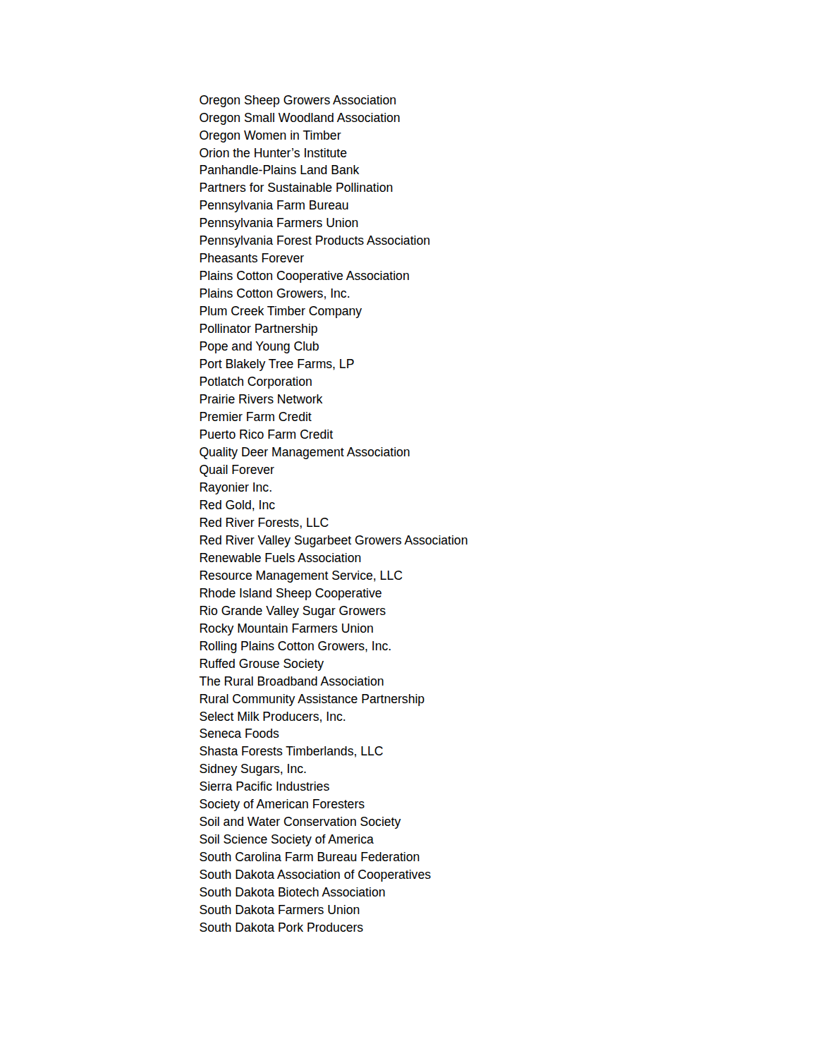Oregon Sheep Growers Association
Oregon Small Woodland Association
Oregon Women in Timber
Orion the Hunter’s Institute
Panhandle-Plains Land Bank
Partners for Sustainable Pollination
Pennsylvania Farm Bureau
Pennsylvania Farmers Union
Pennsylvania Forest Products Association
Pheasants Forever
Plains Cotton Cooperative Association
Plains Cotton Growers, Inc.
Plum Creek Timber Company
Pollinator Partnership
Pope and Young Club
Port Blakely Tree Farms, LP
Potlatch Corporation
Prairie Rivers Network
Premier Farm Credit
Puerto Rico Farm Credit
Quality Deer Management Association
Quail Forever
Rayonier Inc.
Red Gold, Inc
Red River Forests, LLC
Red River Valley Sugarbeet Growers Association
Renewable Fuels Association
Resource Management Service, LLC
Rhode Island Sheep Cooperative
Rio Grande Valley Sugar Growers
Rocky Mountain Farmers Union
Rolling Plains Cotton Growers, Inc.
Ruffed Grouse Society
The Rural Broadband Association
Rural Community Assistance Partnership
Select Milk Producers, Inc.
Seneca Foods
Shasta Forests Timberlands, LLC
Sidney Sugars, Inc.
Sierra Pacific Industries
Society of American Foresters
Soil and Water Conservation Society
Soil Science Society of America
South Carolina Farm Bureau Federation
South Dakota Association of Cooperatives
South Dakota Biotech Association
South Dakota Farmers Union
South Dakota Pork Producers